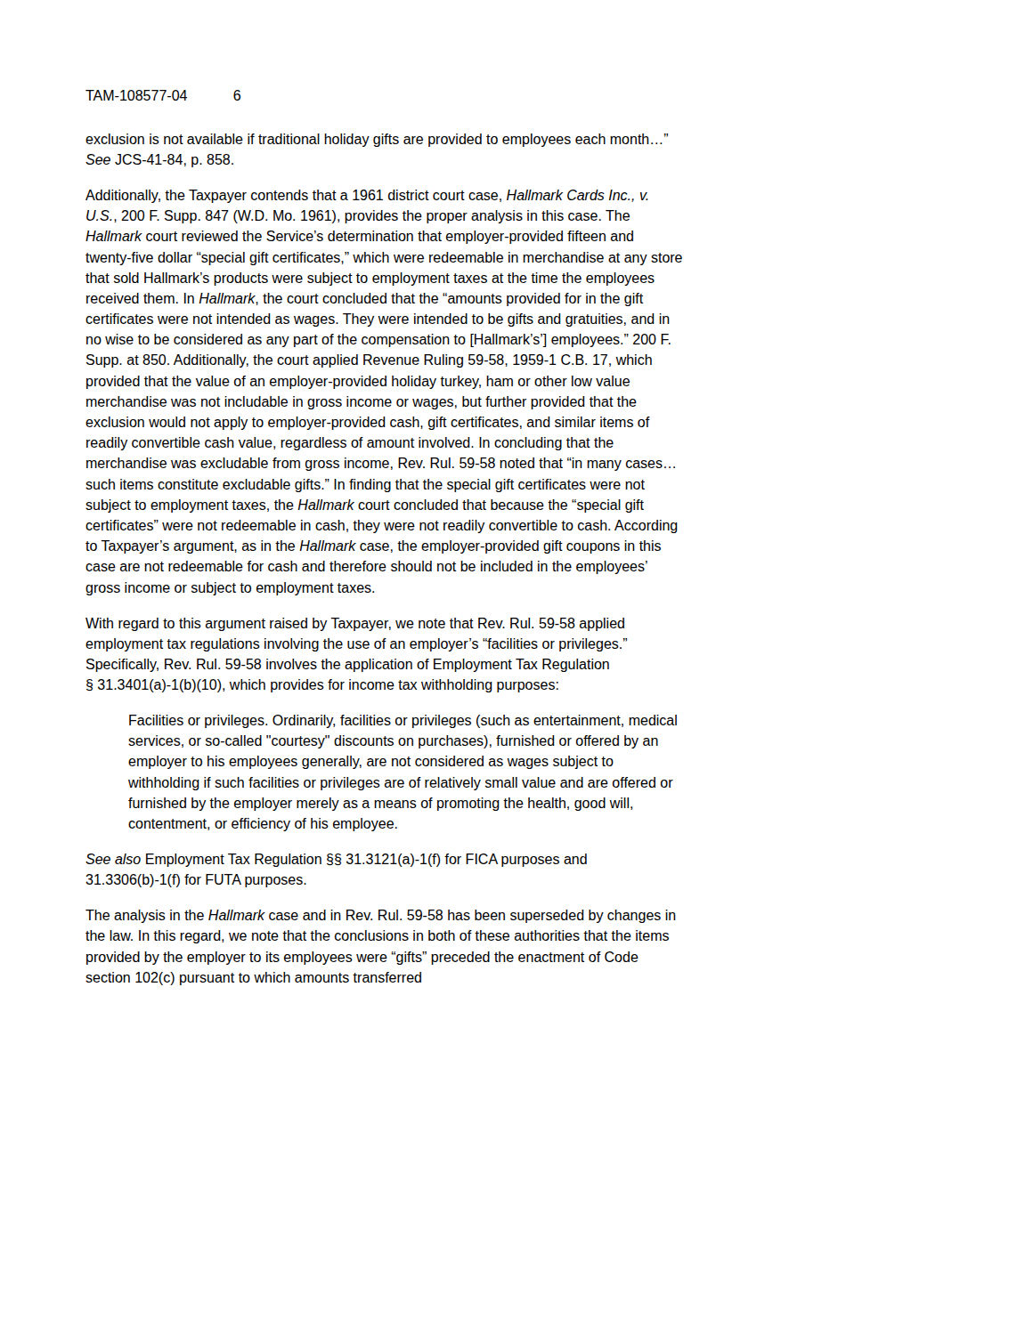TAM-108577-04 6
exclusion is not available if traditional holiday gifts are provided to employees each month…” See JCS-41-84, p. 858.
Additionally, the Taxpayer contends that a 1961 district court case, Hallmark Cards Inc., v. U.S., 200 F. Supp. 847 (W.D. Mo. 1961), provides the proper analysis in this case. The Hallmark court reviewed the Service’s determination that employer-provided fifteen and twenty-five dollar “special gift certificates,” which were redeemable in merchandise at any store that sold Hallmark’s products were subject to employment taxes at the time the employees received them. In Hallmark, the court concluded that the “amounts provided for in the gift certificates were not intended as wages. They were intended to be gifts and gratuities, and in no wise to be considered as any part of the compensation to [Hallmark’s’] employees.” 200 F. Supp. at 850. Additionally, the court applied Revenue Ruling 59-58, 1959-1 C.B. 17, which provided that the value of an employer-provided holiday turkey, ham or other low value merchandise was not includable in gross income or wages, but further provided that the exclusion would not apply to employer-provided cash, gift certificates, and similar items of readily convertible cash value, regardless of amount involved. In concluding that the merchandise was excludable from gross income, Rev. Rul. 59-58 noted that “in many cases…such items constitute excludable gifts.” In finding that the special gift certificates were not subject to employment taxes, the Hallmark court concluded that because the “special gift certificates” were not redeemable in cash, they were not readily convertible to cash. According to Taxpayer’s argument, as in the Hallmark case, the employer-provided gift coupons in this case are not redeemable for cash and therefore should not be included in the employees’ gross income or subject to employment taxes.
With regard to this argument raised by Taxpayer, we note that Rev. Rul. 59-58 applied employment tax regulations involving the use of an employer’s “facilities or privileges.” Specifically, Rev. Rul. 59-58 involves the application of Employment Tax Regulation § 31.3401(a)-1(b)(10), which provides for income tax withholding purposes:
Facilities or privileges. Ordinarily, facilities or privileges (such as entertainment, medical services, or so-called "courtesy" discounts on purchases), furnished or offered by an employer to his employees generally, are not considered as wages subject to withholding if such facilities or privileges are of relatively small value and are offered or furnished by the employer merely as a means of promoting the health, good will, contentment, or efficiency of his employee.
See also Employment Tax Regulation §§ 31.3121(a)-1(f) for FICA purposes and 31.3306(b)-1(f) for FUTA purposes.
The analysis in the Hallmark case and in Rev. Rul. 59-58 has been superseded by changes in the law. In this regard, we note that the conclusions in both of these authorities that the items provided by the employer to its employees were “gifts” preceded the enactment of Code section 102(c) pursuant to which amounts transferred